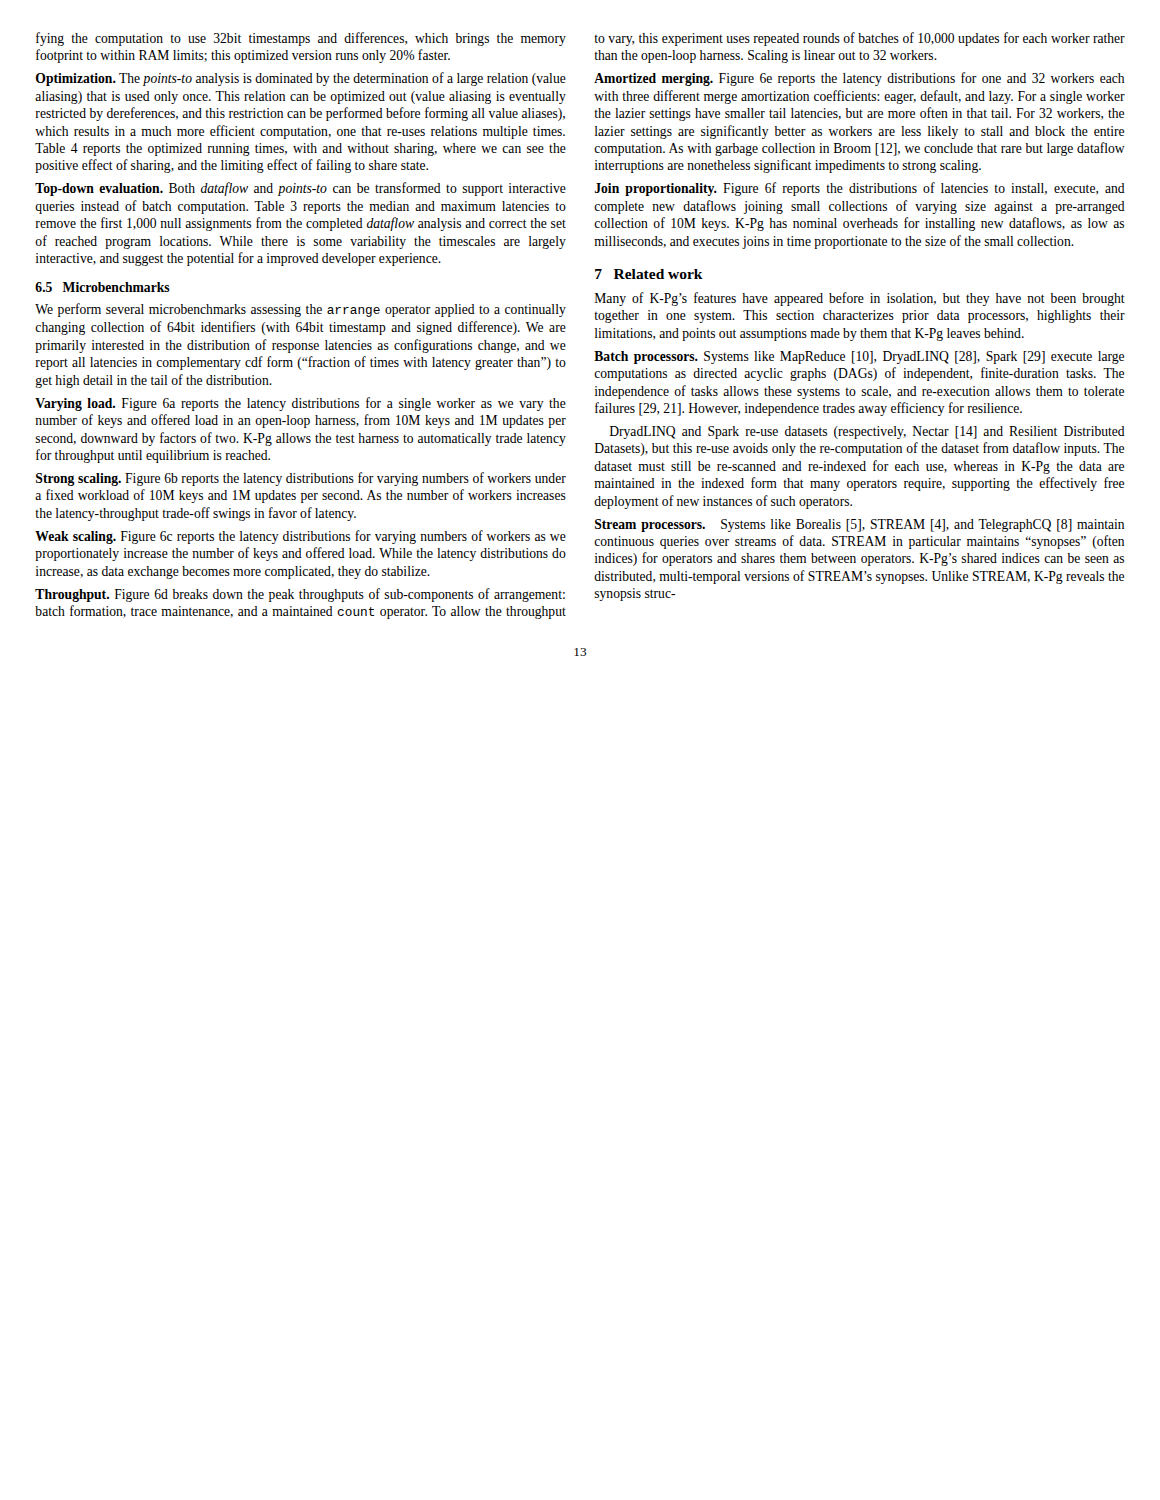fying the computation to use 32bit timestamps and differences, which brings the memory footprint to within RAM limits; this optimized version runs only 20% faster.
Optimization. The points-to analysis is dominated by the determination of a large relation (value aliasing) that is used only once. This relation can be optimized out (value aliasing is eventually restricted by dereferences, and this restriction can be performed before forming all value aliases), which results in a much more efficient computation, one that re-uses relations multiple times. Table 4 reports the optimized running times, with and without sharing, where we can see the positive effect of sharing, and the limiting effect of failing to share state.
Top-down evaluation. Both dataflow and points-to can be transformed to support interactive queries instead of batch computation. Table 3 reports the median and maximum latencies to remove the first 1,000 null assignments from the completed dataflow analysis and correct the set of reached program locations. While there is some variability the timescales are largely interactive, and suggest the potential for a improved developer experience.
6.5 Microbenchmarks
We perform several microbenchmarks assessing the arrange operator applied to a continually changing collection of 64bit identifiers (with 64bit timestamp and signed difference). We are primarily interested in the distribution of response latencies as configurations change, and we report all latencies in complementary cdf form (“fraction of times with latency greater than”) to get high detail in the tail of the distribution.
Varying load. Figure 6a reports the latency distributions for a single worker as we vary the number of keys and offered load in an open-loop harness, from 10M keys and 1M updates per second, downward by factors of two. K-Pg allows the test harness to automatically trade latency for throughput until equilibrium is reached.
Strong scaling. Figure 6b reports the latency distributions for varying numbers of workers under a fixed workload of 10M keys and 1M updates per second. As the number of workers increases the latency-throughput trade-off swings in favor of latency.
Weak scaling. Figure 6c reports the latency distributions for varying numbers of workers as we proportionately increase the number of keys and offered load. While the latency distributions do increase, as data exchange becomes more complicated, they do stabilize.
Throughput. Figure 6d breaks down the peak throughputs of sub-components of arrangement: batch formation, trace maintenance, and a maintained count operator. To allow the throughput to vary, this experiment uses repeated rounds of batches of 10,000 updates for each worker rather than the open-loop harness. Scaling is linear out to 32 workers.
Amortized merging. Figure 6e reports the latency distributions for one and 32 workers each with three different merge amortization coefficients: eager, default, and lazy. For a single worker the lazier settings have smaller tail latencies, but are more often in that tail. For 32 workers, the lazier settings are significantly better as workers are less likely to stall and block the entire computation. As with garbage collection in Broom [12], we conclude that rare but large dataflow interruptions are nonetheless significant impediments to strong scaling.
Join proportionality. Figure 6f reports the distributions of latencies to install, execute, and complete new dataflows joining small collections of varying size against a pre-arranged collection of 10M keys. K-Pg has nominal overheads for installing new dataflows, as low as milliseconds, and executes joins in time proportionate to the size of the small collection.
7 Related work
Many of K-Pg’s features have appeared before in isolation, but they have not been brought together in one system. This section characterizes prior data processors, highlights their limitations, and points out assumptions made by them that K-Pg leaves behind.
Batch processors. Systems like MapReduce [10], DryadLINQ [28], Spark [29] execute large computations as directed acyclic graphs (DAGs) of independent, finite-duration tasks. The independence of tasks allows these systems to scale, and re-execution allows them to tolerate failures [29, 21]. However, independence trades away efficiency for resilience.
DryadLINQ and Spark re-use datasets (respectively, Nectar [14] and Resilient Distributed Datasets), but this re-use avoids only the re-computation of the dataset from dataflow inputs. The dataset must still be re-scanned and re-indexed for each use, whereas in K-Pg the data are maintained in the indexed form that many operators require, supporting the effectively free deployment of new instances of such operators.
Stream processors. Systems like Borealis [5], STREAM [4], and TelegraphCQ [8] maintain continuous queries over streams of data. STREAM in particular maintains “synopses” (often indices) for operators and shares them between operators. K-Pg’s shared indices can be seen as distributed, multi-temporal versions of STREAM’s synopses. Unlike STREAM, K-Pg reveals the synopsis struc-
13